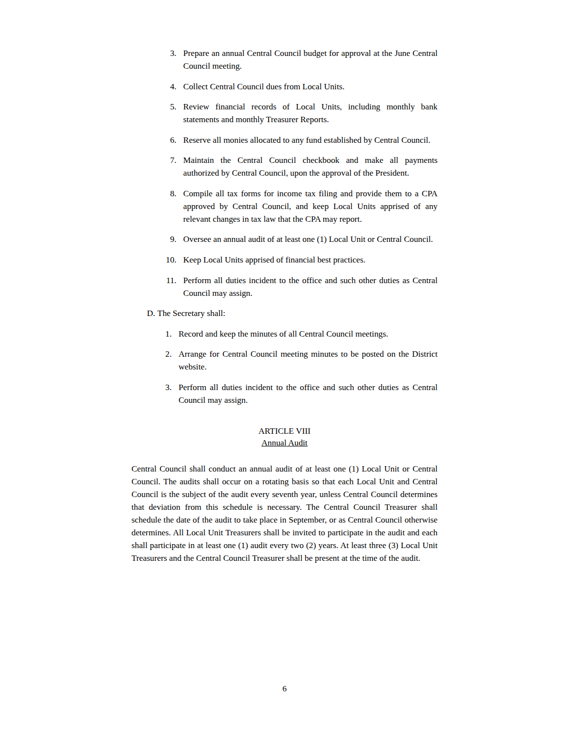Prepare an annual Central Council budget for approval at the June Central Council meeting.
Collect Central Council dues from Local Units.
Review financial records of Local Units, including monthly bank statements and monthly Treasurer Reports.
Reserve all monies allocated to any fund established by Central Council.
Maintain the Central Council checkbook and make all payments authorized by Central Council, upon the approval of the President.
Compile all tax forms for income tax filing and provide them to a CPA approved by Central Council, and keep Local Units apprised of any relevant changes in tax law that the CPA may report.
Oversee an annual audit of at least one (1) Local Unit or Central Council.
Keep Local Units apprised of financial best practices.
Perform all duties incident to the office and such other duties as Central Council may assign.
The Secretary shall:
Record and keep the minutes of all Central Council meetings.
Arrange for Central Council meeting minutes to be posted on the District website.
Perform all duties incident to the office and such other duties as Central Council may assign.
ARTICLE VIII
Annual Audit
Central Council shall conduct an annual audit of at least one (1) Local Unit or Central Council. The audits shall occur on a rotating basis so that each Local Unit and Central Council is the subject of the audit every seventh year, unless Central Council determines that deviation from this schedule is necessary. The Central Council Treasurer shall schedule the date of the audit to take place in September, or as Central Council otherwise determines. All Local Unit Treasurers shall be invited to participate in the audit and each shall participate in at least one (1) audit every two (2) years. At least three (3) Local Unit Treasurers and the Central Council Treasurer shall be present at the time of the audit.
6